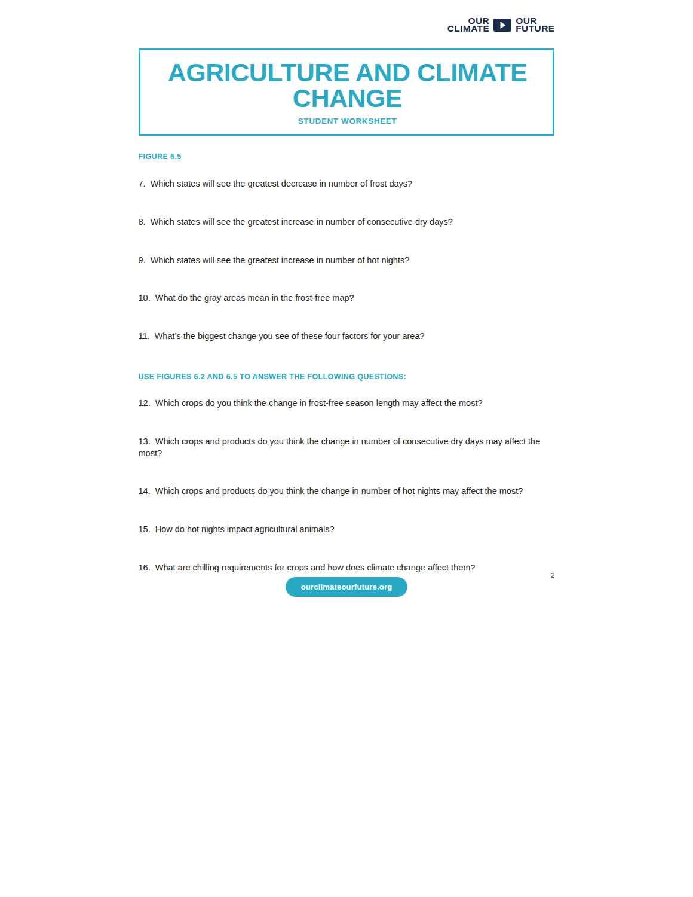OUR CLIMATE
OUR FUTURE
Agriculture and Climate Change
Student Worksheet
Figure 6.5
7. Which states will see the greatest decrease in number of frost days?
8. Which states will see the greatest increase in number of consecutive dry days?
9. Which states will see the greatest increase in number of hot nights?
10. What do the gray areas mean in the frost-free map?
11. What’s the biggest change you see of these four factors for your area?
Use Figures 6.2 and 6.5 to answer the following questions:
12. Which crops do you think the change in frost-free season length may affect the most?
13. Which crops and products do you think the change in number of consecutive dry days may affect the most?
14. Which crops and products do you think the change in number of hot nights may affect the most?
15. How do hot nights impact agricultural animals?
16. What are chilling requirements for crops and how does climate change affect them?
2
ourclimateourfuture.org